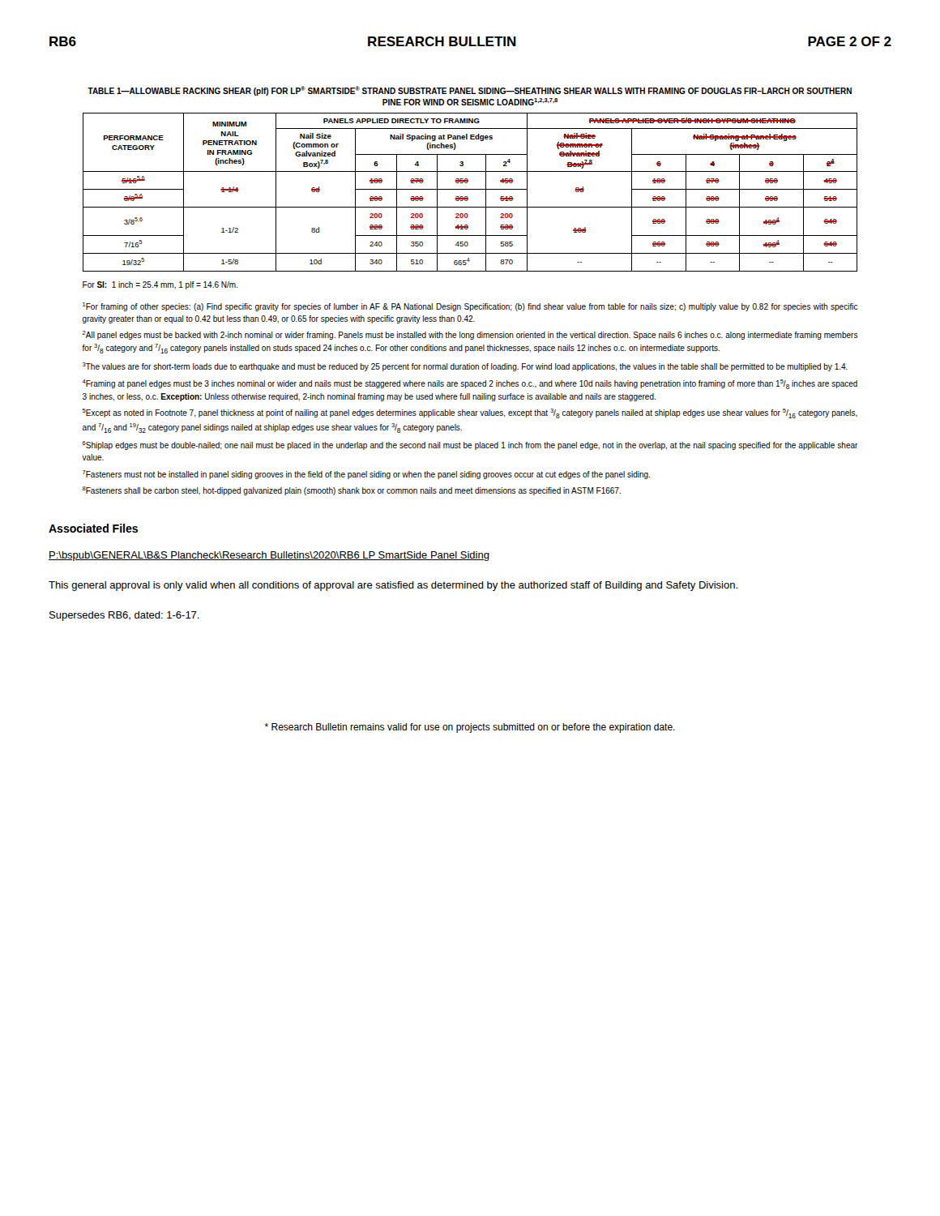RB6 RESEARCH BULLETIN PAGE 2 OF 2
TABLE 1—ALLOWABLE RACKING SHEAR (plf) FOR LP® SMARTSIDE® STRAND SUBSTRATE PANEL SIDING—SHEATHING SHEAR WALLS WITH FRAMING OF DOUGLAS FIR–LARCH OR SOUTHERN PINE FOR WIND OR SEISMIC LOADING1,2,3,7,8
| PERFORMANCE CATEGORY | MINIMUM NAIL PENETRATION IN FRAMING (inches) | PANELS APPLIED DIRECTLY TO FRAMING | PANELS APPLIED OVER 5/8-INCH GYPSUM SHEATHING |
| --- | --- | --- | --- |
| Nail Size (Common or Galvanized Box) 7,8 | Nail Spacing at Panel Edges (inches) | Nail Size (Common or Galvanized Box) 7,8 | Nail Spacing at Panel Edges (inches) |
| 6 | 4 | 3 | 2 4 | 6 | 4 | 3 | 2 4 |
| 5/16 5,6 | 1-1/4 | 6d | 180 | 270 | 350 | 450 | 8d | 180 | 270 | 350 | 450 |
| 3/8 5,6 | 200 | 300 | 390 | 510 | 200 | 300 | 390 | 510 |
| 3/8 5,6 | 1-1/2 | 8d | 200 220 | 200 320 | 200 410 | 200 530 | 10d | 260 | 380 | 490 4 | 640 |
| 7/16 5 | 240 | 350 | 450 | 585 | 260 | 380 | 490 4 | 640 |
| 19/32 5 | 1-5/8 | 10d | 340 | 510 | 665 4 | 870 | -- | -- | -- | -- | -- |
For SI: 1 inch = 25.4 mm, 1 plf = 14.6 N/m.
1For framing of other species: (a) Find specific gravity for species of lumber in AF & PA National Design Specification; (b) find shear value from table for nails size; c) multiply value by 0.82 for species with specific gravity greater than or equal to 0.42 but less than 0.49, or 0.65 for species with specific gravity less than 0.42.
2All panel edges must be backed with 2-inch nominal or wider framing. Panels must be installed with the long dimension oriented in the vertical direction. Space nails 6 inches o.c. along intermediate framing members for 3/8 category and 7/16 category panels installed on studs spaced 24 inches o.c. For other conditions and panel thicknesses, space nails 12 inches o.c. on intermediate supports.
3The values are for short-term loads due to earthquake and must be reduced by 25 percent for normal duration of loading. For wind load applications, the values in the table shall be permitted to be multiplied by 1.4.
4Framing at panel edges must be 3 inches nominal or wider and nails must be staggered where nails are spaced 2 inches o.c., and where 10d nails having penetration into framing of more than 15/8 inches are spaced 3 inches, or less, o.c. Exception: Unless otherwise required, 2-inch nominal framing may be used where full nailing surface is available and nails are staggered.
5Except as noted in Footnote 7, panel thickness at point of nailing at panel edges determines applicable shear values, except that 3/8 category panels nailed at shiplap edges use shear values for 5/16 category panels, and 7/16 and 19/32 category panel sidings nailed at shiplap edges use shear values for 3/8 category panels.
6Shiplap edges must be double-nailed; one nail must be placed in the underlap and the second nail must be placed 1 inch from the panel edge, not in the overlap, at the nail spacing specified for the applicable shear value.
7Fasteners must not be installed in panel siding grooves in the field of the panel siding or when the panel siding grooves occur at cut edges of the panel siding.
8Fasteners shall be carbon steel, hot-dipped galvanized plain (smooth) shank box or common nails and meet dimensions as specified in ASTM F1667.
Associated Files
P:\bspub\GENERAL\B&S Plancheck\Research Bulletins\2020\RB6 LP SmartSide Panel Siding
This general approval is only valid when all conditions of approval are satisfied as determined by the authorized staff of Building and Safety Division.
Supersedes RB6, dated: 1-6-17.
* Research Bulletin remains valid for use on projects submitted on or before the expiration date.